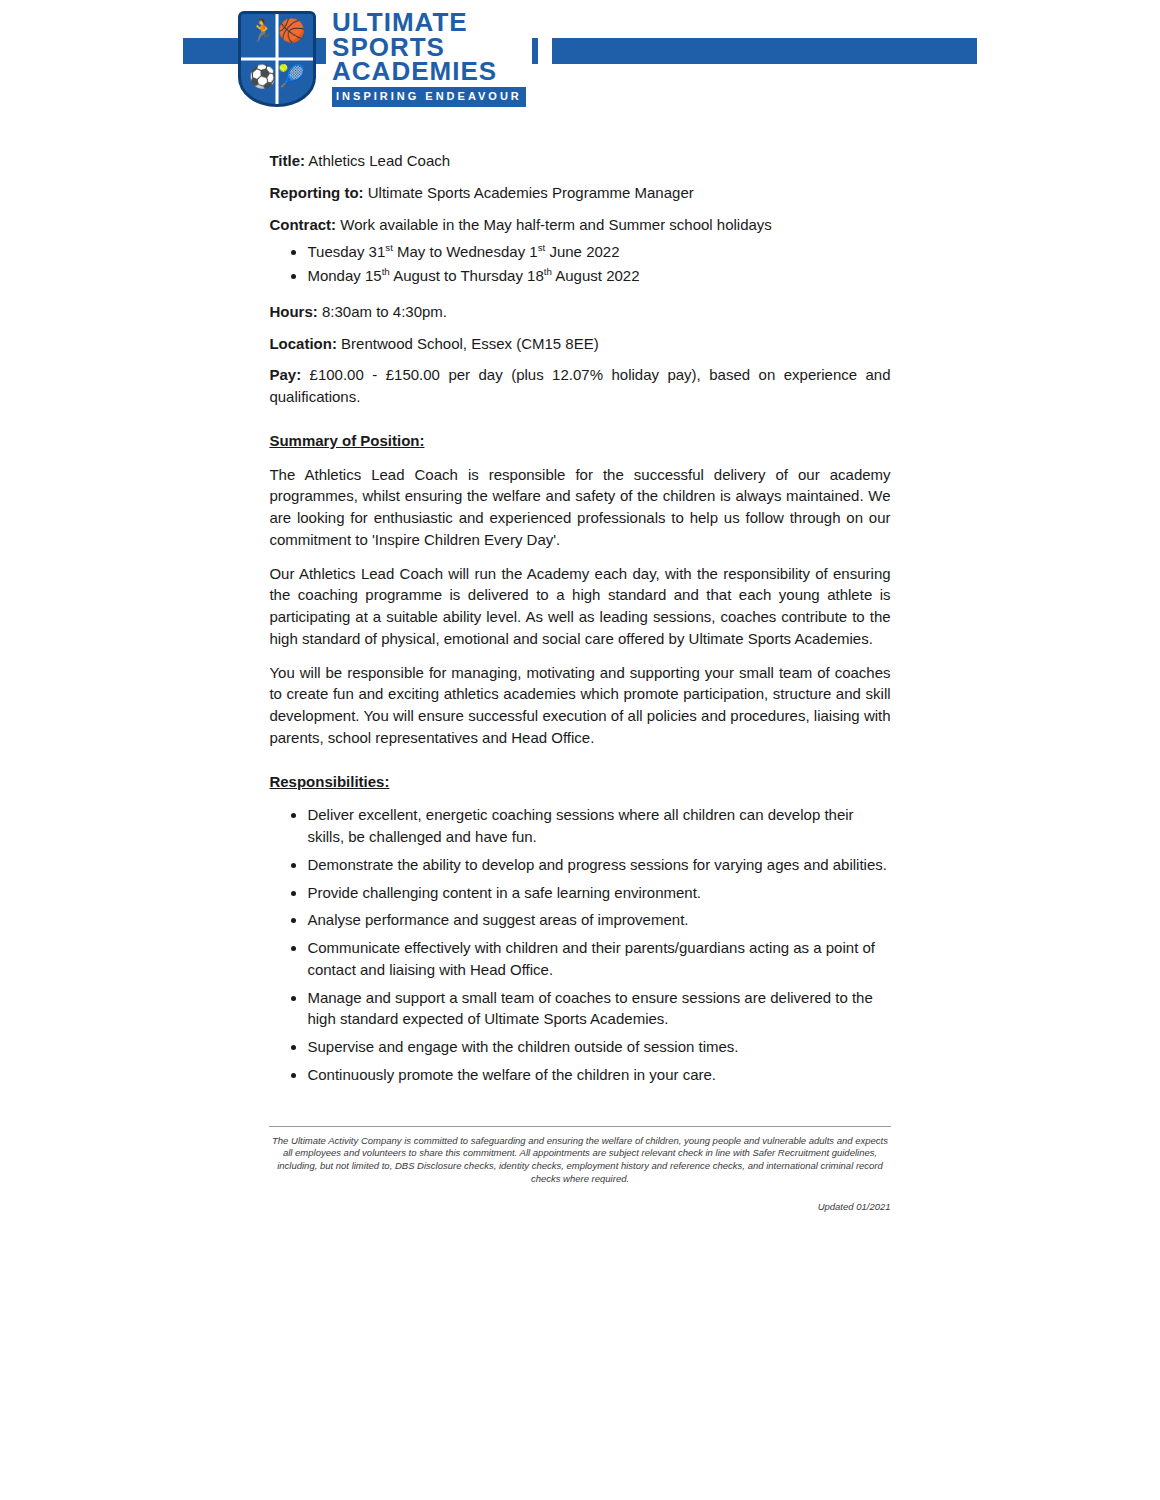🏃 🏀 ⚽ 🎾
ULTIMATE
SPORTS
ACADEMIES
INSPIRING ENDEAVOUR
Title: Athletics Lead Coach
Reporting to: Ultimate Sports Academies Programme Manager
Contract: Work available in the May half-term and Summer school holidays
Tuesday 31st May to Wednesday 1st June 2022
Monday 15th August to Thursday 18th August 2022
Hours: 8:30am to 4:30pm.
Location: Brentwood School, Essex (CM15 8EE)
Pay: £100.00 - £150.00 per day (plus 12.07% holiday pay), based on experience and qualifications.
Summary of Position:
The Athletics Lead Coach is responsible for the successful delivery of our academy programmes, whilst ensuring the welfare and safety of the children is always maintained. We are looking for enthusiastic and experienced professionals to help us follow through on our commitment to 'Inspire Children Every Day'.
Our Athletics Lead Coach will run the Academy each day, with the responsibility of ensuring the coaching programme is delivered to a high standard and that each young athlete is participating at a suitable ability level. As well as leading sessions, coaches contribute to the high standard of physical, emotional and social care offered by Ultimate Sports Academies.
You will be responsible for managing, motivating and supporting your small team of coaches to create fun and exciting athletics academies which promote participation, structure and skill development. You will ensure successful execution of all policies and procedures, liaising with parents, school representatives and Head Office.
Responsibilities:
Deliver excellent, energetic coaching sessions where all children can develop their skills, be challenged and have fun.
Demonstrate the ability to develop and progress sessions for varying ages and abilities.
Provide challenging content in a safe learning environment.
Analyse performance and suggest areas of improvement.
Communicate effectively with children and their parents/guardians acting as a point of contact and liaising with Head Office.
Manage and support a small team of coaches to ensure sessions are delivered to the high standard expected of Ultimate Sports Academies.
Supervise and engage with the children outside of session times.
Continuously promote the welfare of the children in your care.
The Ultimate Activity Company is committed to safeguarding and ensuring the welfare of children, young people and vulnerable adults and expects all employees and volunteers to share this commitment. All appointments are subject relevant check in line with Safer Recruitment guidelines, including, but not limited to, DBS Disclosure checks, identity checks, employment history and reference checks, and international criminal record checks where required.
Updated 01/2021